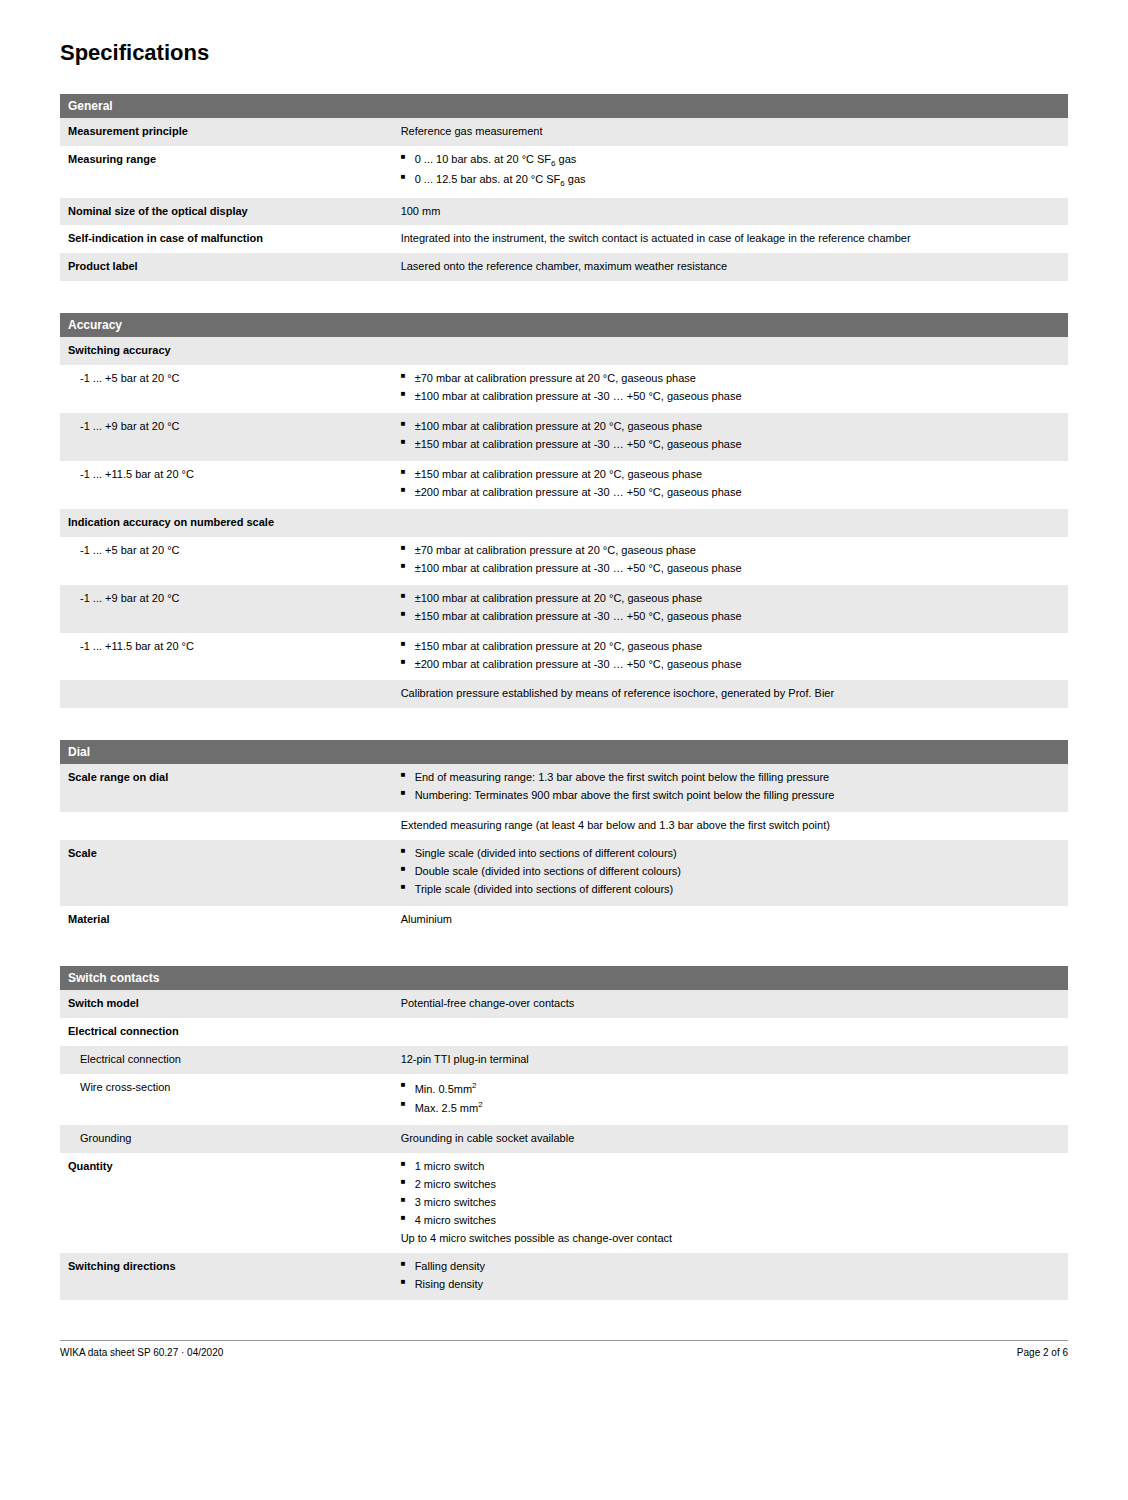Specifications
| General |
| --- |
| Measurement principle | Reference gas measurement |
| Measuring range | 0 ... 10 bar abs. at 20 °C SF 6 gas 0 ... 12.5 bar abs. at 20 °C SF 6 gas |
| Nominal size of the optical display | 100 mm |
| Self-indication in case of malfunction | Integrated into the instrument, the switch contact is actuated in case of leakage in the reference chamber |
| Product label | Lasered onto the reference chamber, maximum weather resistance |
| Accuracy |
| --- |
| Switching accuracy |
| -1 ... +5 bar at 20 °C | ±70 mbar at calibration pressure at 20 °C, gaseous phase ±100 mbar at calibration pressure at -30 … +50 °C, gaseous phase |
| -1 ... +9 bar at 20 °C | ±100 mbar at calibration pressure at 20 °C, gaseous phase ±150 mbar at calibration pressure at -30 … +50 °C, gaseous phase |
| -1 ... +11.5 bar at 20 °C | ±150 mbar at calibration pressure at 20 °C, gaseous phase ±200 mbar at calibration pressure at -30 … +50 °C, gaseous phase |
| Indication accuracy on numbered scale |
| -1 ... +5 bar at 20 °C | ±70 mbar at calibration pressure at 20 °C, gaseous phase ±100 mbar at calibration pressure at -30 … +50 °C, gaseous phase |
| -1 ... +9 bar at 20 °C | ±100 mbar at calibration pressure at 20 °C, gaseous phase ±150 mbar at calibration pressure at -30 … +50 °C, gaseous phase |
| -1 ... +11.5 bar at 20 °C | ±150 mbar at calibration pressure at 20 °C, gaseous phase ±200 mbar at calibration pressure at -30 … +50 °C, gaseous phase |
| | Calibration pressure established by means of reference isochore, generated by Prof. Bier |
| Dial |
| --- |
| Scale range on dial | End of measuring range: 1.3 bar above the first switch point below the filling pressure Numbering: Terminates 900 mbar above the first switch point below the filling pressure |
| | Extended measuring range (at least 4 bar below and 1.3 bar above the first switch point) |
| Scale | Single scale (divided into sections of different colours) Double scale (divided into sections of different colours) Triple scale (divided into sections of different colours) |
| Material | Aluminium |
| Switch contacts |
| --- |
| Switch model | Potential-free change-over contacts |
| Electrical connection | |
| Electrical connection | 12-pin TTI plug-in terminal |
| Wire cross-section | Min. 0.5mm 2 Max. 2.5 mm 2 |
| Grounding | Grounding in cable socket available |
| Quantity | 1 micro switch 2 micro switches 3 micro switches 4 micro switches Up to 4 micro switches possible as change-over contact |
| Switching directions | Falling density Rising density |
WIKA data sheet SP 60.27 · 04/2020 Page 2 of 6